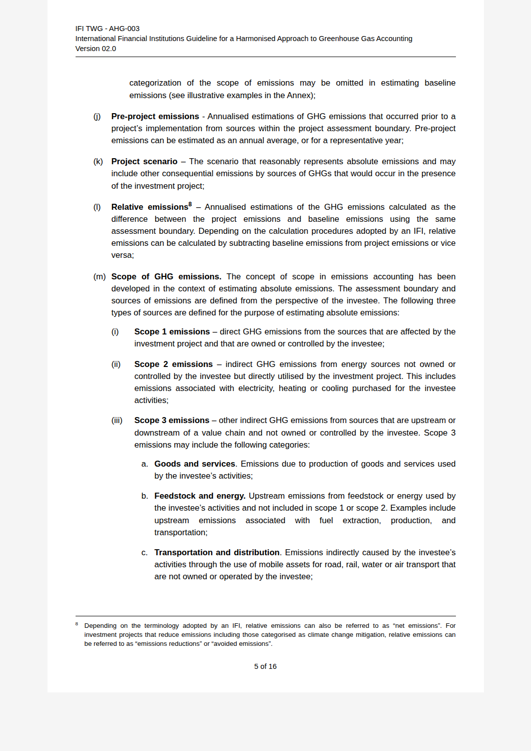IFI TWG - AHG-003
International Financial Institutions Guideline for a Harmonised Approach to Greenhouse Gas Accounting
Version 02.0
categorization of the scope of emissions may be omitted in estimating baseline emissions (see illustrative examples in the Annex);
(j) Pre-project emissions - Annualised estimations of GHG emissions that occurred prior to a project’s implementation from sources within the project assessment boundary. Pre-project emissions can be estimated as an annual average, or for a representative year;
(k) Project scenario – The scenario that reasonably represents absolute emissions and may include other consequential emissions by sources of GHGs that would occur in the presence of the investment project;
(l) Relative emissions8 – Annualised estimations of the GHG emissions calculated as the difference between the project emissions and baseline emissions using the same assessment boundary. Depending on the calculation procedures adopted by an IFI, relative emissions can be calculated by subtracting baseline emissions from project emissions or vice versa;
(m) Scope of GHG emissions. The concept of scope in emissions accounting has been developed in the context of estimating absolute emissions. The assessment boundary and sources of emissions are defined from the perspective of the investee. The following three types of sources are defined for the purpose of estimating absolute emissions:
(i) Scope 1 emissions – direct GHG emissions from the sources that are affected by the investment project and that are owned or controlled by the investee;
(ii) Scope 2 emissions – indirect GHG emissions from energy sources not owned or controlled by the investee but directly utilised by the investment project. This includes emissions associated with electricity, heating or cooling purchased for the investee activities;
(iii) Scope 3 emissions – other indirect GHG emissions from sources that are upstream or downstream of a value chain and not owned or controlled by the investee. Scope 3 emissions may include the following categories:
a. Goods and services. Emissions due to production of goods and services used by the investee’s activities;
b. Feedstock and energy. Upstream emissions from feedstock or energy used by the investee’s activities and not included in scope 1 or scope 2. Examples include upstream emissions associated with fuel extraction, production, and transportation;
c. Transportation and distribution. Emissions indirectly caused by the investee’s activities through the use of mobile assets for road, rail, water or air transport that are not owned or operated by the investee;
8 Depending on the terminology adopted by an IFI, relative emissions can also be referred to as “net emissions”. For investment projects that reduce emissions including those categorised as climate change mitigation, relative emissions can be referred to as “emissions reductions” or “avoided emissions”.
5 of 16